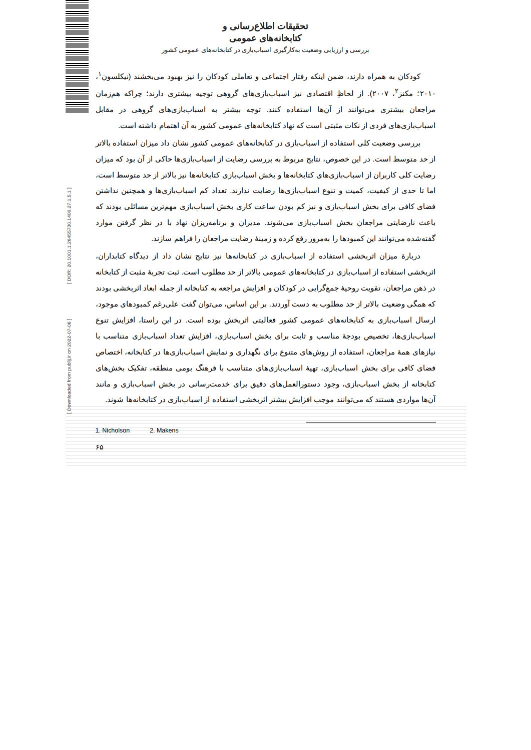[ DOR: 20.1001.1.26455730.1400.27.1.5.1 ]
[ Downloaded from publij.ir on 2022-07-06 ]
تحقیقات اطلاع‌رسانی و
کتابخانه‌های عمومی
بررسی و ارزیابی وضعیت به‌کارگیری اسباب‌بازی در کتابخانه‌های عمومی کشور
کودکان به همراه دارند، ضمن اینکه رفتار اجتماعی و تعاملی کودکان را نیز بهبود می‌بخشند (نیکلسون۱، ۲۰۱۰؛ مکنز۲، ۲۰۰۷). از لحاظِ اقتصادی نیز اسباب‌بازی‌های گروهی توجیه بیشتری دارند؛ چراکه هم‌زمان مراجعان بیشتری می‌توانند از آن‌ها استفاده کنند. توجه بیشتر به اسباب‌بازی‌های گروهی در مقابل اسباب‌بازی‌های فردی از نکات مثبتی است که نهاد کتابخانه‌های عمومی کشور به آن اهتمام داشته است.
بررسی وضعیت کلی استفاده از اسباب‌بازی در کتابخانه‌های عمومی کشور نشان داد میزان استفاده بالاتر از حد متوسط است. در این خصوص، نتایج مربوط به بررسی رضایت از اسباب‌بازی‌ها حاکی از آن بود که میزان رضایت کلی کاربران از اسباب‌بازی‌های کتابخانه‌ها و بخش اسباب‌بازی کتابخانه‌ها نیز بالاتر از حد متوسط است، اما تا حدی از کیفیت، کمیت و تنوع اسباب‌بازی‌ها رضایت ندارند. تعداد کم اسباب‌بازی‌ها و همچنین نداشتن فضای کافی برای بخش اسباب‌بازی و نیز کم بودن ساعت کاری بخش اسباب‌بازی مهم‌ترین مسائلی بودند که باعث نارضایتی مراجعان بخش اسباب‌بازی می‌شوند. مدیران و برنامه‌ریزان نهاد با در نظر گرفتن موارد گفته‌شده می‌توانند این کمبودها را به‌مرور رفع کرده و زمینهٔ رضایت مراجعان را فراهم سازند.
دربارهٔ میزان اثربخشی استفاده از اسباب‌بازی در کتابخانه‌ها نیز نتایج نشان داد از دیدگاه کتابداران، اثربخشی استفاده از اسباب‌بازی در کتابخانه‌های عمومی بالاتر از حد مطلوب است. ثبت تجربهٔ مثبت از کتابخانه در ذهن مراجعان، تقویت روحیهٔ جمع‌گرایی در کودکان و افزایش مراجعه به کتابخانه از جمله ابعاد اثربخشی بودند که همگی وضعیت بالاتر از حد مطلوب به دست آوردند. بر این اساس، می‌توان گفت علی‌رغم کمبودهای موجود، ارسال اسباب‌بازی به کتابخانه‌های عمومی کشور فعالیتی اثربخش بوده است. در این راستا، افزایش تنوع اسباب‌بازی‌ها، تخصیص بودجهٔ مناسب و ثابت برای بخش اسباب‌بازی، افزایش تعداد اسباب‌بازی متناسب با نیازهای همهٔ مراجعان، استفاده از روش‌های متنوع برای نگهداری و نمایش اسباب‌بازی‌ها در کتابخانه، اختصاص فضای کافی برای بخش اسباب‌بازی، تهیهٔ اسباب‌بازی‌های متناسب با فرهنگ بومی منطقه، تفکیک بخش‌های کتابخانه از بخش اسباب‌بازی، وجود دستورالعمل‌های دقیق برای خدمت‌رسانی در بخش اسباب‌بازی و مانند آن‌ها مواردی هستند که می‌توانند موجب افزایش بیشتر اثربخشی استفاده از اسباب‌بازی در کتابخانه‌ها شوند.
1. Nicholson 2. Makens
۶۵